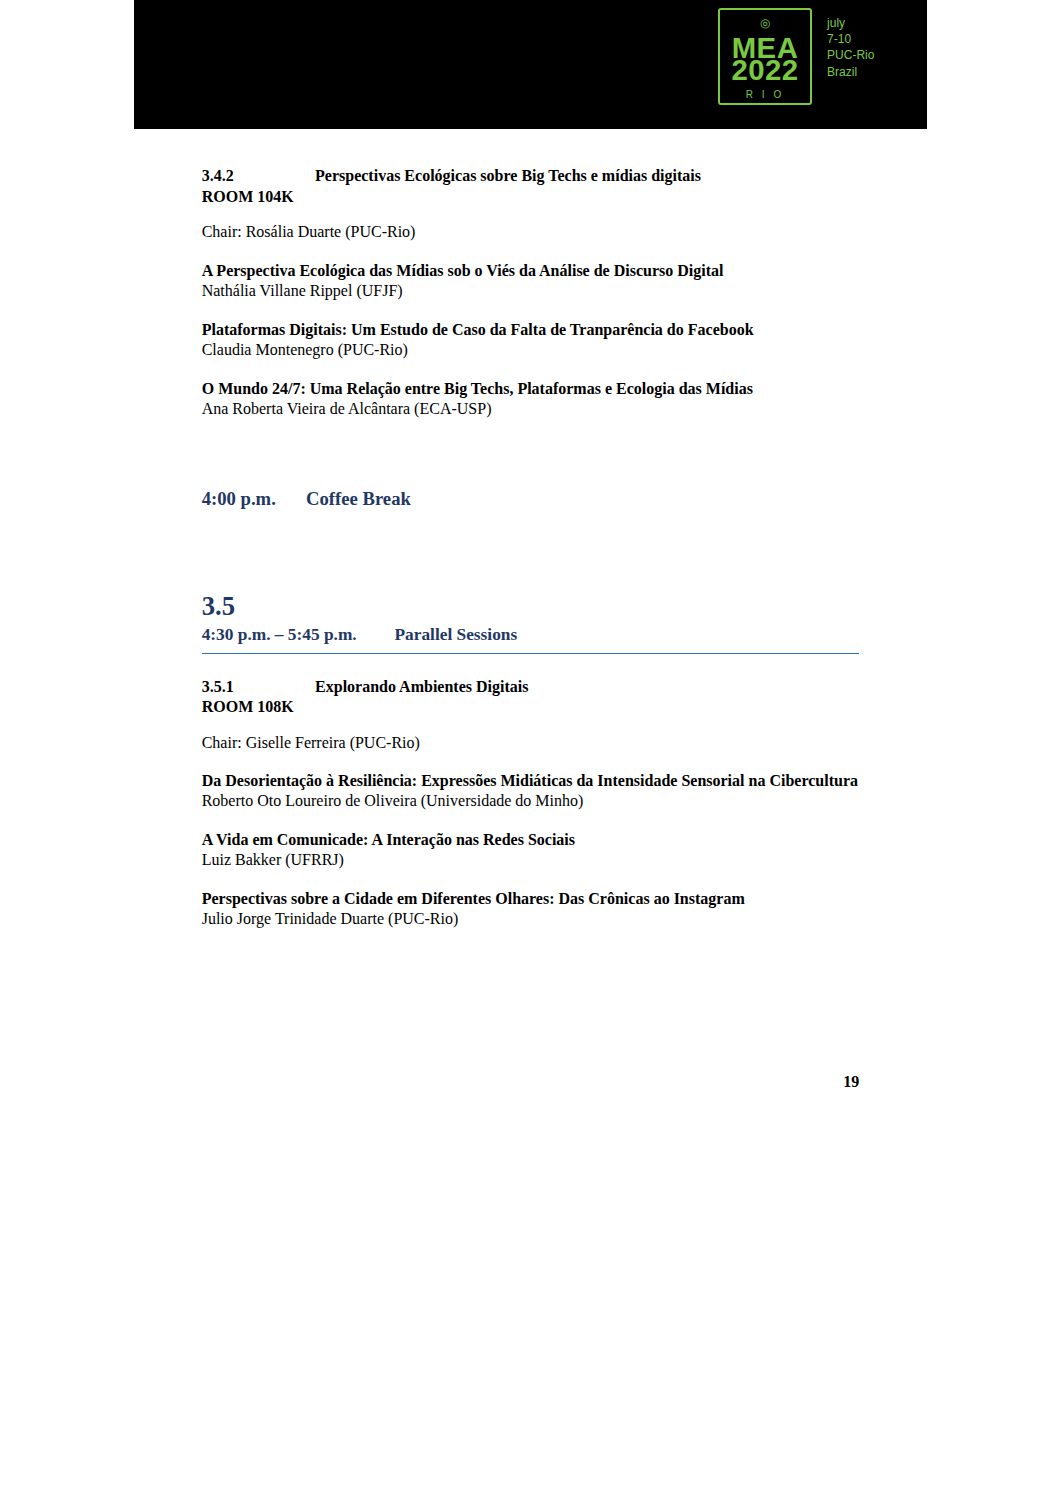◎
MEA
2022
R I O
july
7-10
PUC-Rio
Brazil
3.4.2 Perspectivas Ecológicas sobre Big Techs e mídias digitais
ROOM 104K
Chair: Rosália Duarte (PUC-Rio)
A Perspectiva Ecológica das Mídias sob o Viés da Análise de Discurso Digital
Nathália Villane Rippel (UFJF)
Plataformas Digitais: Um Estudo de Caso da Falta de Tranparência do Facebook
Claudia Montenegro (PUC-Rio)
O Mundo 24/7: Uma Relação entre Big Techs, Plataformas e Ecologia das Mídias
Ana Roberta Vieira de Alcântara (ECA-USP)
4:00 p.m. Coffee Break
3.5
4:30 p.m. – 5:45 p.m. Parallel Sessions
3.5.1 Explorando Ambientes Digitais
ROOM 108K
Chair: Giselle Ferreira (PUC-Rio)
Da Desorientação à Resiliência: Expressões Midiáticas da Intensidade Sensorial na Cibercultura
Roberto Oto Loureiro de Oliveira (Universidade do Minho)
A Vida em Comunicade: A Interação nas Redes Sociais
Luiz Bakker (UFRRJ)
Perspectivas sobre a Cidade em Diferentes Olhares: Das Crônicas ao Instagram
Julio Jorge Trinidade Duarte (PUC-Rio)
19